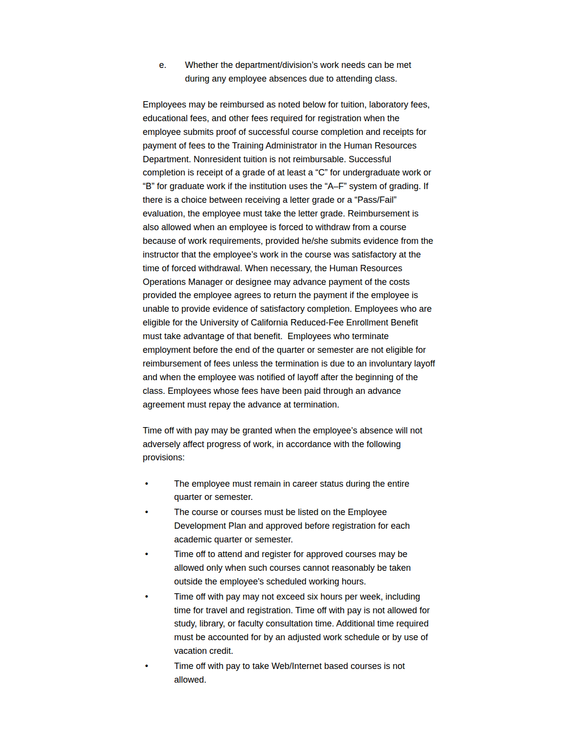e.
Whether the department/division’s work needs can be met during any employee absences due to attending class.
Employees may be reimbursed as noted below for tuition, laboratory fees, educational fees, and other fees required for registration when the employee submits proof of successful course completion and receipts for payment of fees to the Training Administrator in the Human Resources Department. Nonresident tuition is not reimbursable. Successful completion is receipt of a grade of at least a “C” for undergraduate work or “B” for graduate work if the institution uses the “A–F” system of grading. If there is a choice between receiving a letter grade or a “Pass/Fail” evaluation, the employee must take the letter grade. Reimbursement is also allowed when an employee is forced to withdraw from a course because of work requirements, provided he/she submits evidence from the instructor that the employee’s work in the course was satisfactory at the time of forced withdrawal. When necessary, the Human Resources Operations Manager or designee may advance payment of the costs provided the employee agrees to return the payment if the employee is unable to provide evidence of satisfactory completion. Employees who are eligible for the University of California Reduced-Fee Enrollment Benefit must take advantage of that benefit. Employees who terminate employment before the end of the quarter or semester are not eligible for reimbursement of fees unless the termination is due to an involuntary layoff and when the employee was notified of layoff after the beginning of the class. Employees whose fees have been paid through an advance agreement must repay the advance at termination.
Time off with pay may be granted when the employee’s absence will not adversely affect progress of work, in accordance with the following provisions:
• The employee must remain in career status during the entire quarter or semester.
• The course or courses must be listed on the Employee Development Plan and approved before registration for each academic quarter or semester.
• Time off to attend and register for approved courses may be allowed only when such courses cannot reasonably be taken outside the employee's scheduled working hours.
• Time off with pay may not exceed six hours per week, including time for travel and registration. Time off with pay is not allowed for study, library, or faculty consultation time. Additional time required must be accounted for by an adjusted work schedule or by use of vacation credit.
• Time off with pay to take Web/Internet based courses is not allowed.